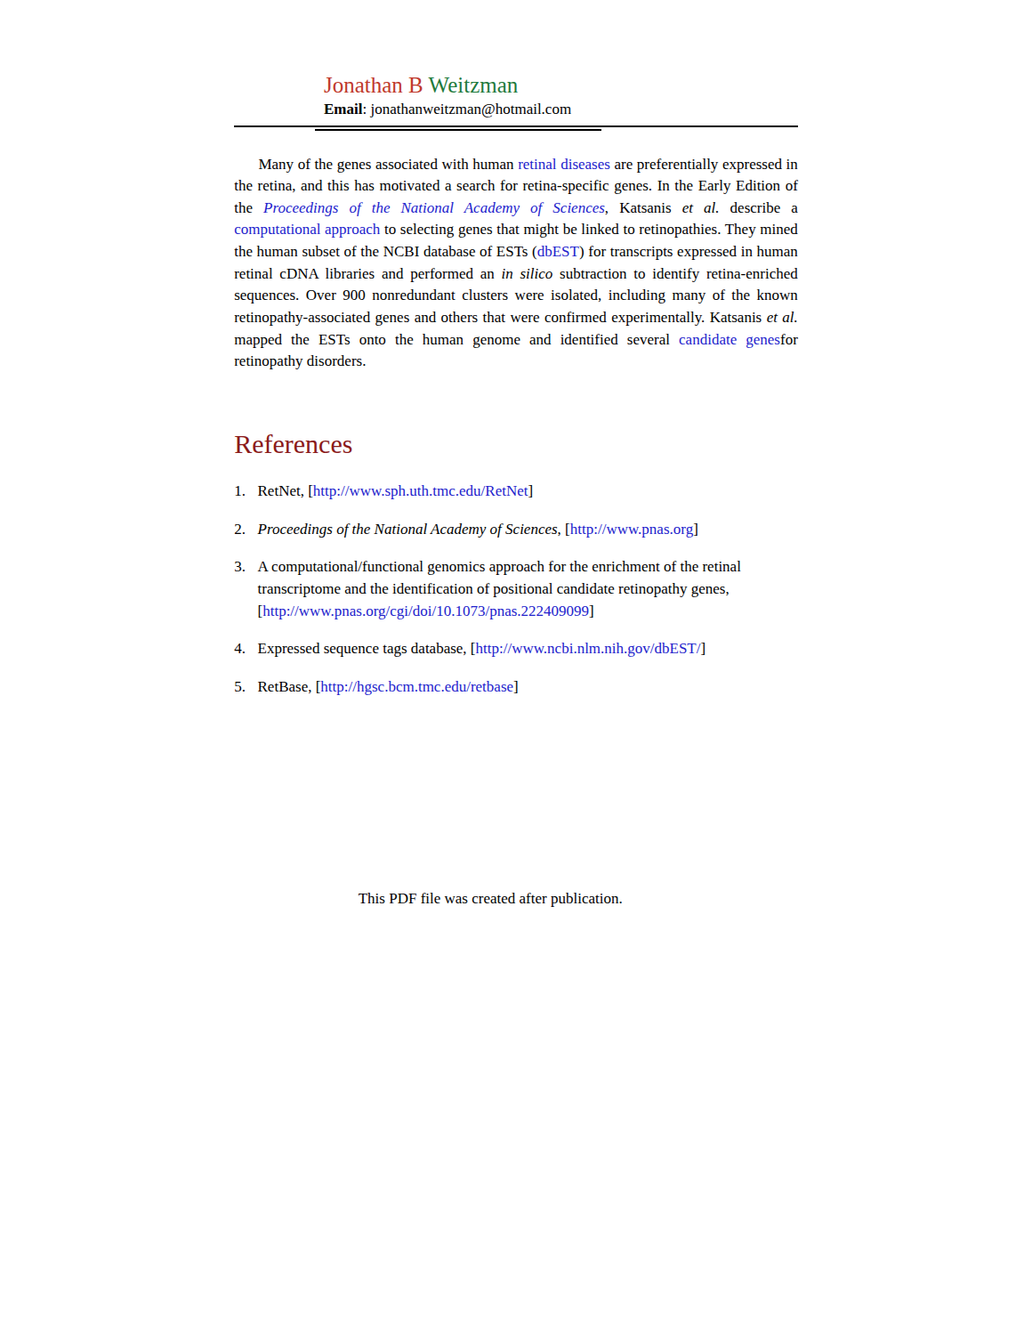Jonathan B Weitzman
Email: jonathanweitzman@hotmail.com
Many of the genes associated with human retinal diseases are preferentially expressed in the retina, and this has motivated a search for retina-specific genes. In the Early Edition of the Proceedings of the National Academy of Sciences, Katsanis et al. describe a computational approach to selecting genes that might be linked to retinopathies. They mined the human subset of the NCBI database of ESTs (dbEST) for transcripts expressed in human retinal cDNA libraries and performed an in silico subtraction to identify retina-enriched sequences. Over 900 nonredundant clusters were isolated, including many of the known retinopathy-associated genes and others that were confirmed experimentally. Katsanis et al. mapped the ESTs onto the human genome and identified several candidate genesfor retinopathy disorders.
References
1. RetNet, [http://www.sph.uth.tmc.edu/RetNet]
2. Proceedings of the National Academy of Sciences, [http://www.pnas.org]
3. A computational/functional genomics approach for the enrichment of the retinal transcriptome and the identification of positional candidate retinopathy genes, [http://www.pnas.org/cgi/doi/10.1073/pnas.222409099]
4. Expressed sequence tags database, [http://www.ncbi.nlm.nih.gov/dbEST/]
5. RetBase, [http://hgsc.bcm.tmc.edu/retbase]
This PDF file was created after publication.